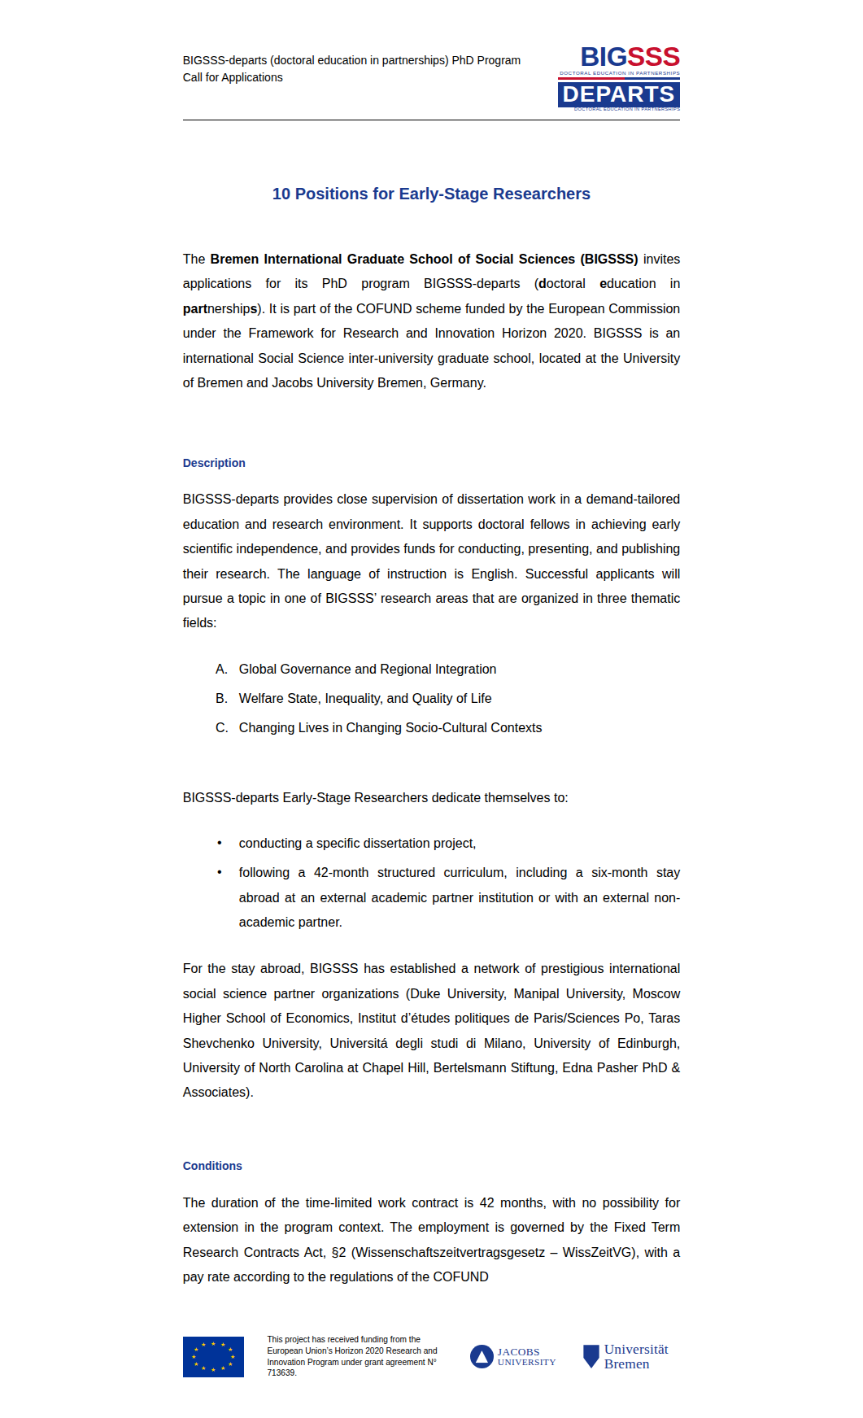BIGSSS-departs (doctoral education in partnerships) PhD Program
Call for Applications
BIGSSS
Doctoral Education in Partnerships
DEPARTS
Doctoral Education in Partnerships
10 Positions for Early-Stage Researchers
The Bremen International Graduate School of Social Sciences (BIGSSS) invites applications for its PhD program BIGSSS-departs (doctoral education in partnerships). It is part of the COFUND scheme funded by the European Commission under the Framework for Research and Innovation Horizon 2020. BIGSSS is an international Social Science inter-university graduate school, located at the University of Bremen and Jacobs University Bremen, Germany.
Description
BIGSSS-departs provides close supervision of dissertation work in a demand-tailored education and research environment. It supports doctoral fellows in achieving early scientific independence, and provides funds for conducting, presenting, and publishing their research. The language of instruction is English. Successful applicants will pursue a topic in one of BIGSSS’ research areas that are organized in three thematic fields:
A. Global Governance and Regional Integration
B. Welfare State, Inequality, and Quality of Life
C. Changing Lives in Changing Socio-Cultural Contexts
BIGSSS-departs Early-Stage Researchers dedicate themselves to:
conducting a specific dissertation project,
following a 42-month structured curriculum, including a six-month stay abroad at an external academic partner institution or with an external non-academic partner.
For the stay abroad, BIGSSS has established a network of prestigious international social science partner organizations (Duke University, Manipal University, Moscow Higher School of Economics, Institut d’études politiques de Paris/Sciences Po, Taras Shevchenko University, Universitá degli studi di Milano, University of Edinburgh, University of North Carolina at Chapel Hill, Bertelsmann Stiftung, Edna Pasher PhD & Associates).
Conditions
The duration of the time-limited work contract is 42 months, with no possibility for extension in the program context. The employment is governed by the Fixed Term Research Contracts Act, §2 (Wissenschaftszeitvertragsgesetz – WissZeitVG), with a pay rate according to the regulations of the COFUND
★ ★ ★ ★ ★ ★ ★ ★ ★ ★ ★ ★
This project has received funding from the European Union’s Horizon 2020 Research and Innovation Program under grant agreement N° 713639.
JACOBSUNIVERSITY
Universität Bremen